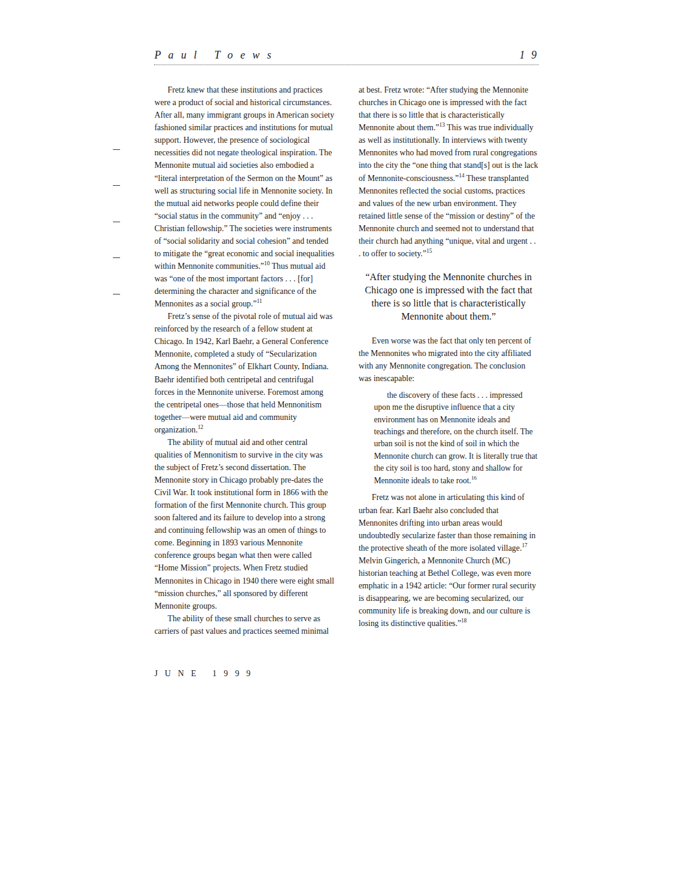P a u l T o e w s
1 9
Fretz knew that these institutions and practices were a product of social and historical circumstances. After all, many immigrant groups in American society fashioned similar practices and institutions for mutual support. However, the presence of sociological necessities did not negate theological inspiration. The Mennonite mutual aid societies also embodied a “literal interpretation of the Sermon on the Mount” as well as structuring social life in Mennonite society. In the mutual aid networks people could define their “social status in the community” and “enjoy . . . Christian fellowship.” The societies were instruments of “social solidarity and social cohesion” and tended to mitigate the “great economic and social inequalities within Mennonite communities.”10 Thus mutual aid was “one of the most important factors . . . [for] determining the character and significance of the Mennonites as a social group.”11
Fretz’s sense of the pivotal role of mutual aid was reinforced by the research of a fellow student at Chicago. In 1942, Karl Baehr, a General Conference Mennonite, completed a study of “Secularization Among the Mennonites” of Elkhart County, Indiana. Baehr identified both centripetal and centrifugal forces in the Mennonite universe. Foremost among the centripetal ones—those that held Mennonitism together—were mutual aid and community organization.12
The ability of mutual aid and other central qualities of Mennonitism to survive in the city was the subject of Fretz’s second dissertation. The Mennonite story in Chicago probably pre-dates the Civil War. It took institutional form in 1866 with the formation of the first Mennonite church. This group soon faltered and its failure to develop into a strong and continuing fellowship was an omen of things to come. Beginning in 1893 various Mennonite conference groups began what then were called “Home Mission” projects. When Fretz studied Mennonites in Chicago in 1940 there were eight small “mission churches,” all sponsored by different Mennonite groups.
The ability of these small churches to serve as carriers of past values and practices seemed minimal at best. Fretz wrote: “After studying the Mennonite churches in Chicago one is impressed with the fact that there is so little that is characteristically Mennonite about them.”13 This was true individually as well as institutionally. In interviews with twenty Mennonites who had moved from rural congregations into the city the “one thing that stand[s] out is the lack of Mennonite-consciousness.”14 These transplanted Mennonites reflected the social customs, practices and values of the new urban environment. They retained little sense of the “mission or destiny” of the Mennonite church and seemed not to understand that their church had anything “unique, vital and urgent . . . to offer to society.”15
“After studying the Mennonite churches in Chicago one is impressed with the fact that there is so little that is characteristically Mennonite about them.”
Even worse was the fact that only ten percent of the Mennonites who migrated into the city affiliated with any Mennonite congregation. The conclusion was inescapable:
the discovery of these facts . . . impressed upon me the disruptive influence that a city environment has on Mennonite ideals and teachings and therefore, on the church itself. The urban soil is not the kind of soil in which the Mennonite church can grow. It is literally true that the city soil is too hard, stony and shallow for Mennonite ideals to take root.16
Fretz was not alone in articulating this kind of urban fear. Karl Baehr also concluded that Mennonites drifting into urban areas would undoubtedly secularize faster than those remaining in the protective sheath of the more isolated village.17 Melvin Gingerich, a Mennonite Church (MC) historian teaching at Bethel College, was even more emphatic in a 1942 article: “Our former rural security is disappearing, we are becoming secularized, our community life is breaking down, and our culture is losing its distinctive qualities.”18
J u n e 1 9 9 9